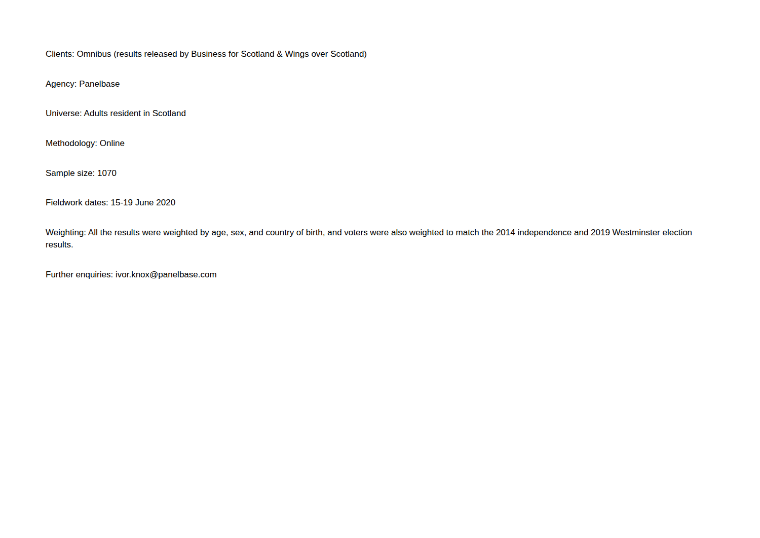Clients: Omnibus (results released by Business for Scotland & Wings over Scotland)
Agency: Panelbase
Universe: Adults resident in Scotland
Methodology: Online
Sample size: 1070
Fieldwork dates: 15-19 June 2020
Weighting: All the results were weighted by age, sex, and country of birth, and voters were also weighted to match the 2014 independence and 2019 Westminster election results.
Further enquiries: ivor.knox@panelbase.com